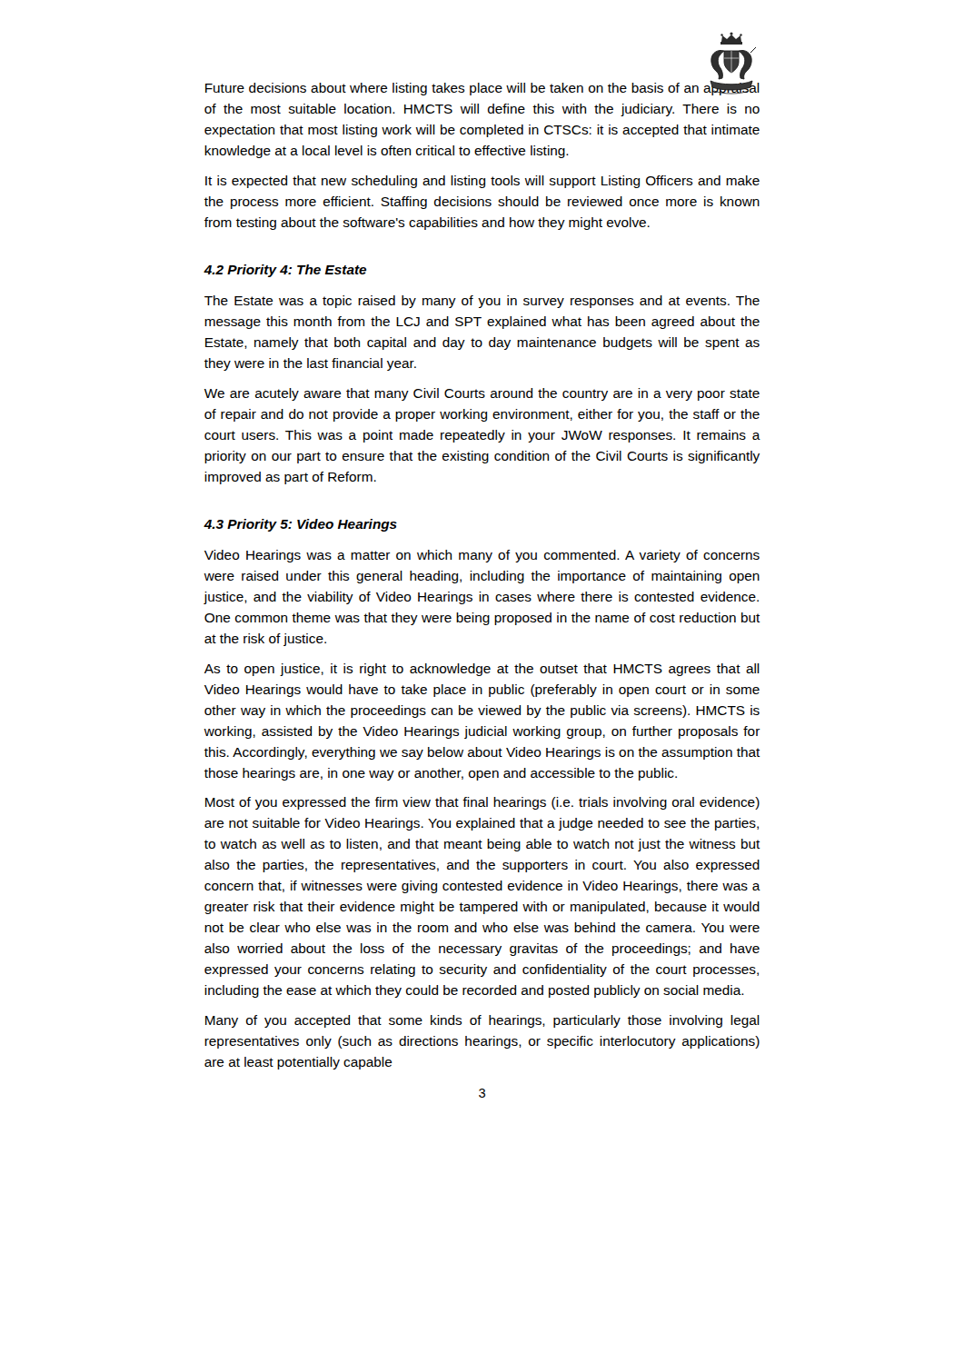Future decisions about where listing takes place will be taken on the basis of an appraisal of the most suitable location. HMCTS will define this with the judiciary. There is no expectation that most listing work will be completed in CTSCs: it is accepted that intimate knowledge at a local level is often critical to effective listing.
It is expected that new scheduling and listing tools will support Listing Officers and make the process more efficient. Staffing decisions should be reviewed once more is known from testing about the software's capabilities and how they might evolve.
4.2 Priority 4: The Estate
The Estate was a topic raised by many of you in survey responses and at events. The message this month from the LCJ and SPT explained what has been agreed about the Estate, namely that both capital and day to day maintenance budgets will be spent as they were in the last financial year.
We are acutely aware that many Civil Courts around the country are in a very poor state of repair and do not provide a proper working environment, either for you, the staff or the court users. This was a point made repeatedly in your JWoW responses. It remains a priority on our part to ensure that the existing condition of the Civil Courts is significantly improved as part of Reform.
4.3 Priority 5: Video Hearings
Video Hearings was a matter on which many of you commented. A variety of concerns were raised under this general heading, including the importance of maintaining open justice, and the viability of Video Hearings in cases where there is contested evidence. One common theme was that they were being proposed in the name of cost reduction but at the risk of justice.
As to open justice, it is right to acknowledge at the outset that HMCTS agrees that all Video Hearings would have to take place in public (preferably in open court or in some other way in which the proceedings can be viewed by the public via screens). HMCTS is working, assisted by the Video Hearings judicial working group, on further proposals for this. Accordingly, everything we say below about Video Hearings is on the assumption that those hearings are, in one way or another, open and accessible to the public.
Most of you expressed the firm view that final hearings (i.e. trials involving oral evidence) are not suitable for Video Hearings. You explained that a judge needed to see the parties, to watch as well as to listen, and that meant being able to watch not just the witness but also the parties, the representatives, and the supporters in court. You also expressed concern that, if witnesses were giving contested evidence in Video Hearings, there was a greater risk that their evidence might be tampered with or manipulated, because it would not be clear who else was in the room and who else was behind the camera. You were also worried about the loss of the necessary gravitas of the proceedings; and have expressed your concerns relating to security and confidentiality of the court processes, including the ease at which they could be recorded and posted publicly on social media.
Many of you accepted that some kinds of hearings, particularly those involving legal representatives only (such as directions hearings, or specific interlocutory applications) are at least potentially capable
3